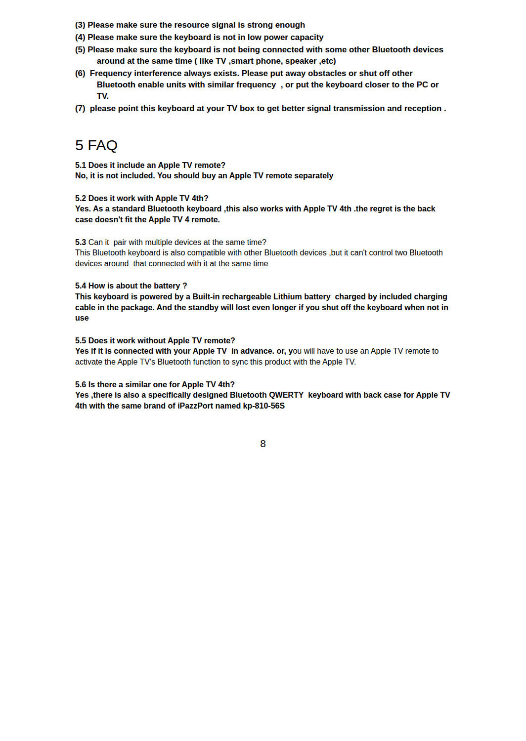(3) Please make sure the resource signal is strong enough
(4) Please make sure the keyboard is not in low power capacity
(5) Please make sure the keyboard is not being connected with some other Bluetooth devices around at the same time ( like TV ,smart phone, speaker ,etc)
(6) Frequency interference always exists. Please put away obstacles or shut off other Bluetooth enable units with similar frequency , or put the keyboard closer to the PC or TV.
(7) please point this keyboard at your TV box to get better signal transmission and reception .
5 FAQ
5.1 Does it include an Apple TV remote?
No, it is not included. You should buy an Apple TV remote separately
5.2 Does it work with Apple TV 4th?
Yes. As a standard Bluetooth keyboard ,this also works with Apple TV 4th .the regret is the back case doesn't fit the Apple TV 4 remote.
5.3 Can it pair with multiple devices at the same time?
This Bluetooth keyboard is also compatible with other Bluetooth devices ,but it can't control two Bluetooth devices around that connected with it at the same time
5.4 How is about the battery ?
This keyboard is powered by a Built-in rechargeable Lithium battery charged by included charging cable in the package. And the standby will lost even longer if you shut off the keyboard when not in use
5.5 Does it work without Apple TV remote?
Yes if it is connected with your Apple TV in advance. or, y ou will have to use an Apple TV remote to activate the Apple TV's Bluetooth function to sync this product with the Apple TV.
5.6 Is there a similar one for Apple TV 4th?
Yes ,there is also a specifically designed Bluetooth QWERTY keyboard with back case for Apple TV 4th with the same brand of iPazzPort named kp-810-56S
8